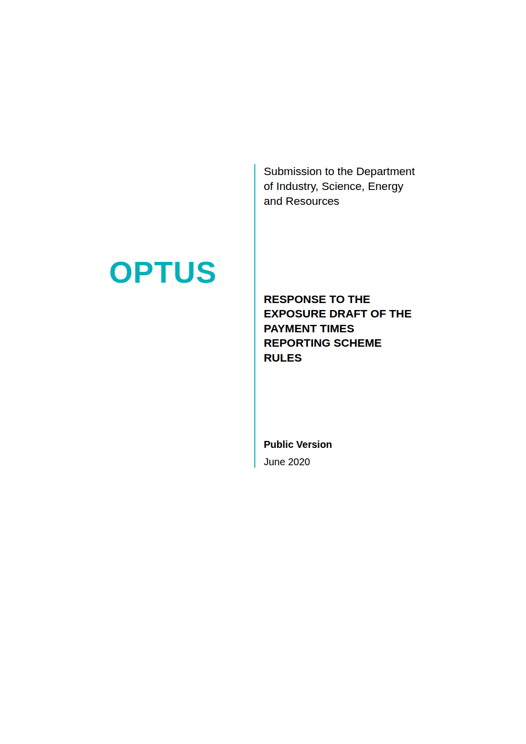OPTUS
Submission to the Department of Industry, Science, Energy and Resources
Response to the Exposure Draft of the Payment Times Reporting Scheme Rules
Public Version
June 2020